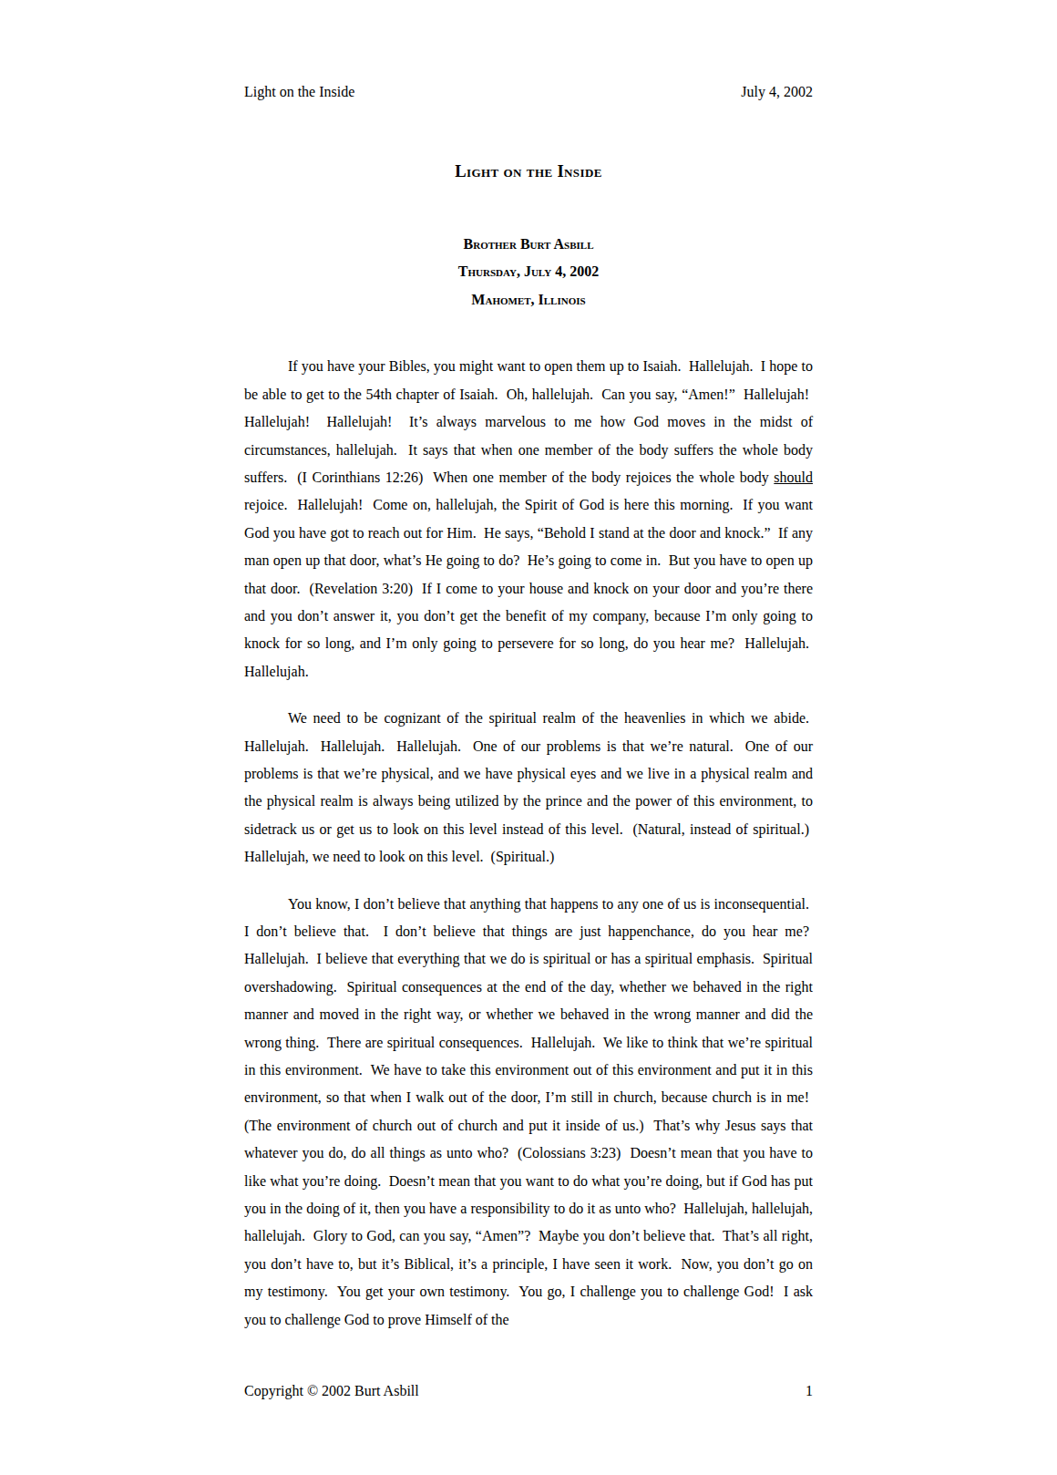Light on the Inside July 4, 2002
Light on the Inside
Brother Burt Asbill
Thursday, July 4, 2002
Mahomet, Illinois
If you have your Bibles, you might want to open them up to Isaiah. Hallelujah. I hope to be able to get to the 54th chapter of Isaiah. Oh, hallelujah. Can you say, “Amen!” Hallelujah! Hallelujah! Hallelujah! It’s always marvelous to me how God moves in the midst of circumstances, hallelujah. It says that when one member of the body suffers the whole body suffers. (I Corinthians 12:26) When one member of the body rejoices the whole body should rejoice. Hallelujah! Come on, hallelujah, the Spirit of God is here this morning. If you want God you have got to reach out for Him. He says, “Behold I stand at the door and knock.” If any man open up that door, what’s He going to do? He’s going to come in. But you have to open up that door. (Revelation 3:20) If I come to your house and knock on your door and you’re there and you don’t answer it, you don’t get the benefit of my company, because I’m only going to knock for so long, and I’m only going to persevere for so long, do you hear me? Hallelujah. Hallelujah.
We need to be cognizant of the spiritual realm of the heavenlies in which we abide. Hallelujah. Hallelujah. Hallelujah. One of our problems is that we’re natural. One of our problems is that we’re physical, and we have physical eyes and we live in a physical realm and the physical realm is always being utilized by the prince and the power of this environment, to sidetrack us or get us to look on this level instead of this level. (Natural, instead of spiritual.) Hallelujah, we need to look on this level. (Spiritual.)
You know, I don’t believe that anything that happens to any one of us is inconsequential. I don’t believe that. I don’t believe that things are just happenchance, do you hear me? Hallelujah. I believe that everything that we do is spiritual or has a spiritual emphasis. Spiritual overshadowing. Spiritual consequences at the end of the day, whether we behaved in the right manner and moved in the right way, or whether we behaved in the wrong manner and did the wrong thing. There are spiritual consequences. Hallelujah. We like to think that we’re spiritual in this environment. We have to take this environment out of this environment and put it in this environment, so that when I walk out of the door, I’m still in church, because church is in me! (The environment of church out of church and put it inside of us.) That’s why Jesus says that whatever you do, do all things as unto who? (Colossians 3:23) Doesn’t mean that you have to like what you’re doing. Doesn’t mean that you want to do what you’re doing, but if God has put you in the doing of it, then you have a responsibility to do it as unto who? Hallelujah, hallelujah, hallelujah. Glory to God, can you say, “Amen”? Maybe you don’t believe that. That’s all right, you don’t have to, but it’s Biblical, it’s a principle, I have seen it work. Now, you don’t go on my testimony. You get your own testimony. You go, I challenge you to challenge God! I ask you to challenge God to prove Himself of the
Copyright © 2002 Burt Asbill 1